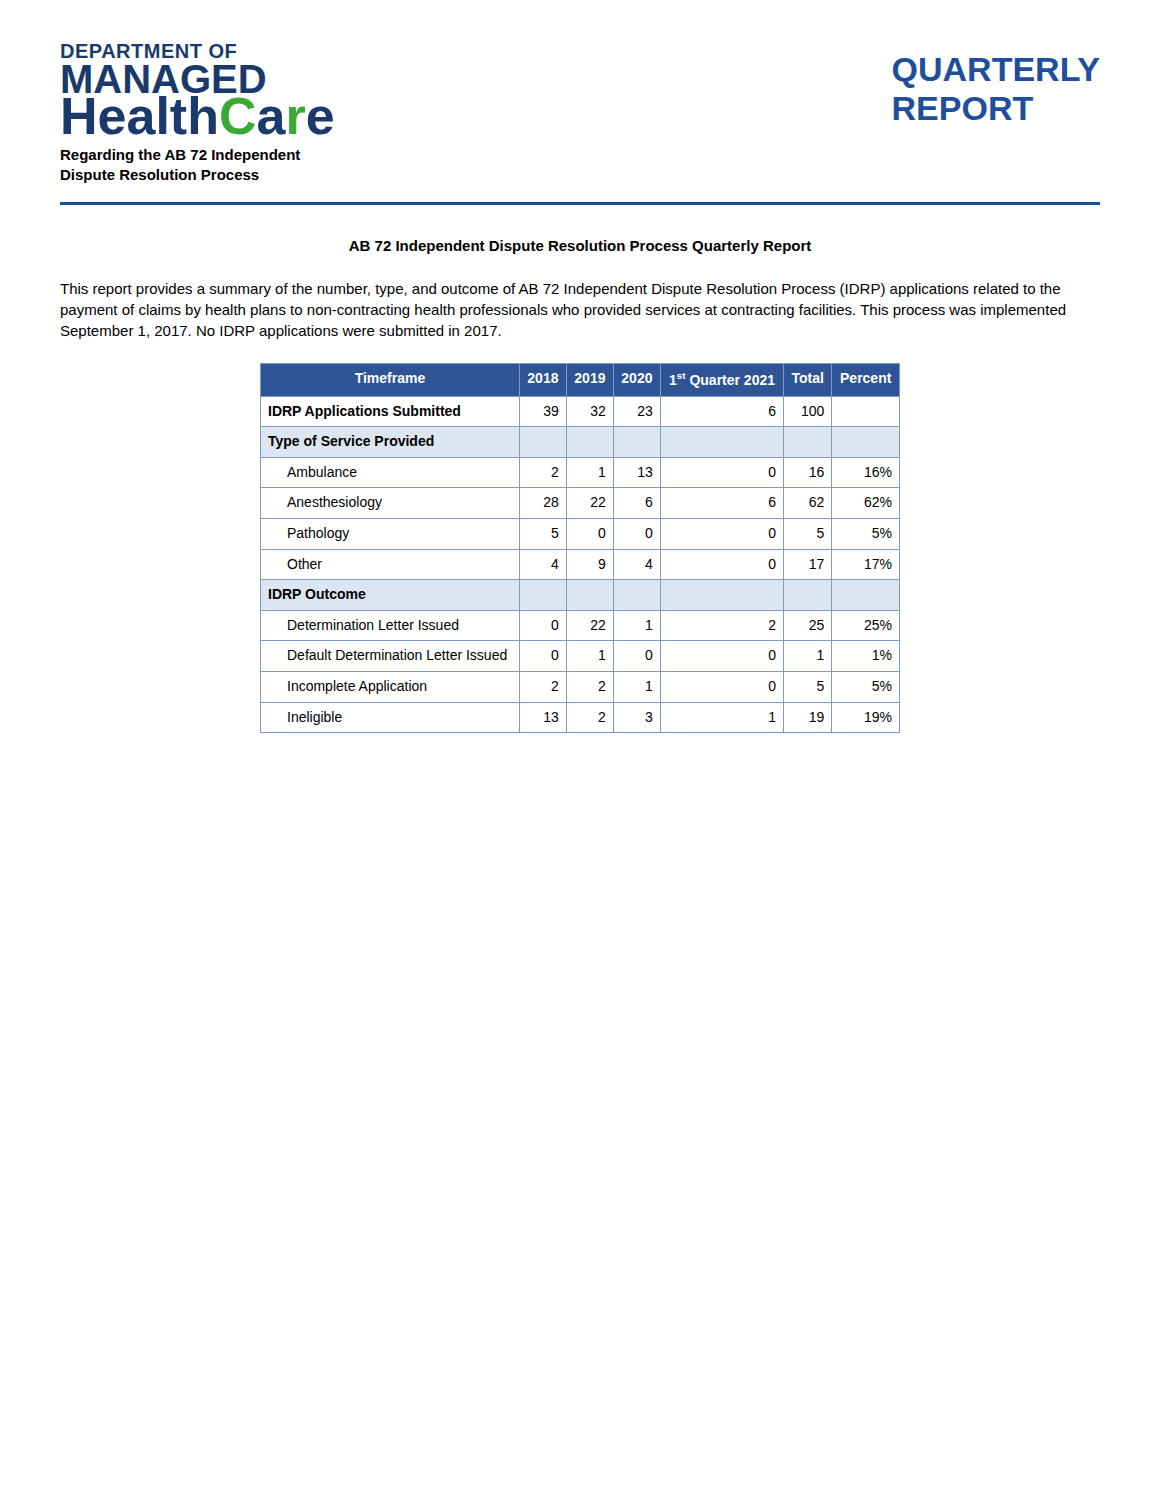DEPARTMENT OF
MANAGED
HealthCare
QUARTERLY
REPORT
Regarding the AB 72 Independent
Dispute Resolution Process
AB 72 Independent Dispute Resolution Process Quarterly Report
This report provides a summary of the number, type, and outcome of AB 72 Independent Dispute Resolution Process (IDRP) applications related to the payment of claims by health plans to non-contracting health professionals who provided services at contracting facilities. This process was implemented September 1, 2017. No IDRP applications were submitted in 2017.
| Timeframe | 2018 | 2019 | 2020 | 1 st Quarter 2021 | Total | Percent |
| --- | --- | --- | --- | --- | --- | --- |
| IDRP Applications Submitted | 39 | 32 | 23 | 6 | 100 | |
| Type of Service Provided | | | | | | |
| Ambulance | 2 | 1 | 13 | 0 | 16 | 16% |
| Anesthesiology | 28 | 22 | 6 | 6 | 62 | 62% |
| Pathology | 5 | 0 | 0 | 0 | 5 | 5% |
| Other | 4 | 9 | 4 | 0 | 17 | 17% |
| IDRP Outcome | | | | | | |
| Determination Letter Issued | 0 | 22 | 1 | 2 | 25 | 25% |
| Default Determination Letter Issued | 0 | 1 | 0 | 0 | 1 | 1% |
| Incomplete Application | 2 | 2 | 1 | 0 | 5 | 5% |
| Ineligible | 13 | 2 | 3 | 1 | 19 | 19% |